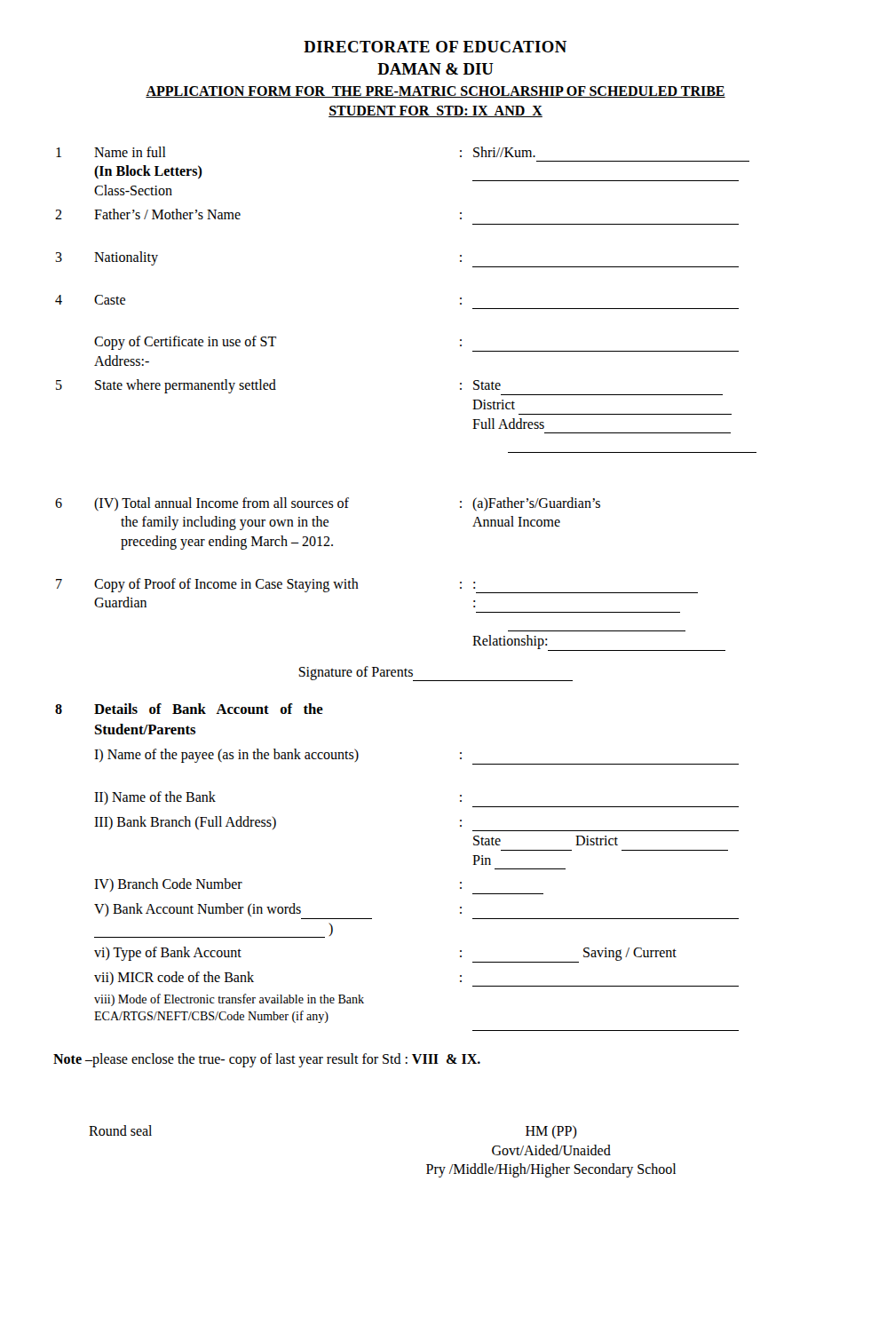DIRECTORATE OF EDUCATION
DAMAN & DIU
APPLICATION FORM FOR THE PRE-MATRIC SCHOLARSHIP OF SCHEDULED TRIBE
STUDENT FOR STD: IX AND X
| 1 | Name in full (In Block Letters) Class-Section | : | Shri//Kum. |
| 2 | Father’s / Mother’s Name | : | |
| 3 | Nationality | : | |
| 4 | Caste | : | |
| | Copy of Certificate in use of ST Address:- | : | |
| 5 | State where permanently settled | : | State District Full Address |
| 6 | (IV) Total annual Income from all sources of the family including your own in the preceding year ending March – 2012. | : | (a)Father’s/Guardian’s Annual Income |
| 7 | Copy of Proof of Income in Case Staying with Guardian | : | : : Relationship: |
Signature of Parents
| 8 | Details of Bank Account of the Student/Parents | | |
| | I) Name of the payee (as in the bank accounts) | : | |
| | II) Name of the Bank | : | |
| | III) Bank Branch (Full Address) | : | State District Pin |
| | IV) Branch Code Number | : | |
| | V) Bank Account Number (in words ) | : | |
| | vi) Type of Bank Account | : | Saving / Current |
| | vii) MICR code of the Bank | : | |
| | viii) Mode of Electronic transfer available in the Bank ECA/RTGS/NEFT/CBS/Code Number (if any) | | |
Note –please enclose the true- copy of last year result for Std : VIII & IX.
Round seal
HM (PP)
Govt/Aided/Unaided
Pry /Middle/High/Higher Secondary School